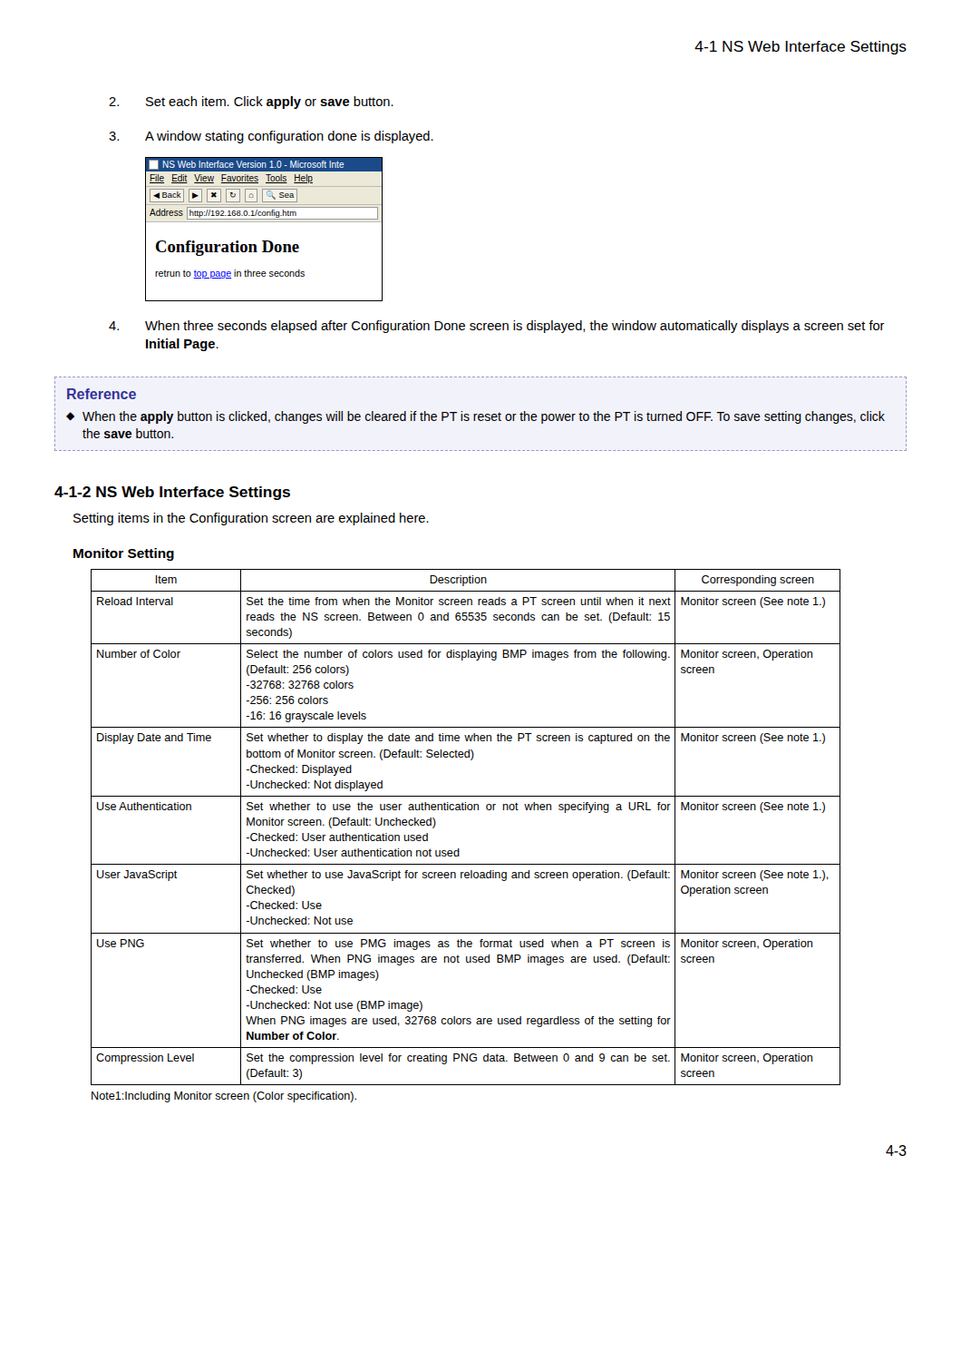4-1 NS Web Interface Settings
2. Set each item. Click apply or save button.
3. A window stating configuration done is displayed.
NS Web Interface Version 1.0 - Microsoft Inte
File Edit View Favorites Tools Help
◀ Back ▶ ✖ ↻ ⌂ 🔍 Sea
Address http://192.168.0.1/config.htm
Configuration Done
retrun to top page in three seconds
4. When three seconds elapsed after Configuration Done screen is displayed, the window automatically displays a screen set for Initial Page.
Reference
When the apply button is clicked, changes will be cleared if the PT is reset or the power to the PT is turned OFF. To save setting changes, click the save button.
4-1-2 NS Web Interface Settings
Setting items in the Configuration screen are explained here.
Monitor Setting
| Item | Description | Corresponding screen |
| --- | --- | --- |
| Reload Interval | Set the time from when the Monitor screen reads a PT screen until when it next reads the NS screen. Between 0 and 65535 seconds can be set. (Default: 15 seconds) | Monitor screen (See note 1.) |
| Number of Color | Select the number of colors used for displaying BMP images from the following. (Default: 256 colors) -32768: 32768 colors -256: 256 colors -16: 16 grayscale levels | Monitor screen, Operation screen |
| Display Date and Time | Set whether to display the date and time when the PT screen is captured on the bottom of Monitor screen. (Default: Selected) -Checked: Displayed -Unchecked: Not displayed | Monitor screen (See note 1.) |
| Use Authentication | Set whether to use the user authentication or not when specifying a URL for Monitor screen. (Default: Unchecked) -Checked: User authentication used -Unchecked: User authentication not used | Monitor screen (See note 1.) |
| User JavaScript | Set whether to use JavaScript for screen reloading and screen operation. (Default: Checked) -Checked: Use -Unchecked: Not use | Monitor screen (See note 1.), Operation screen |
| Use PNG | Set whether to use PMG images as the format used when a PT screen is transferred. When PNG images are not used BMP images are used. (Default: Unchecked (BMP images) -Checked: Use -Unchecked: Not use (BMP image) When PNG images are used, 32768 colors are used regardless of the setting for Number of Color . | Monitor screen, Operation screen |
| Compression Level | Set the compression level for creating PNG data. Between 0 and 9 can be set. (Default: 3) | Monitor screen, Operation screen |
Note1:Including Monitor screen (Color specification).
4-3